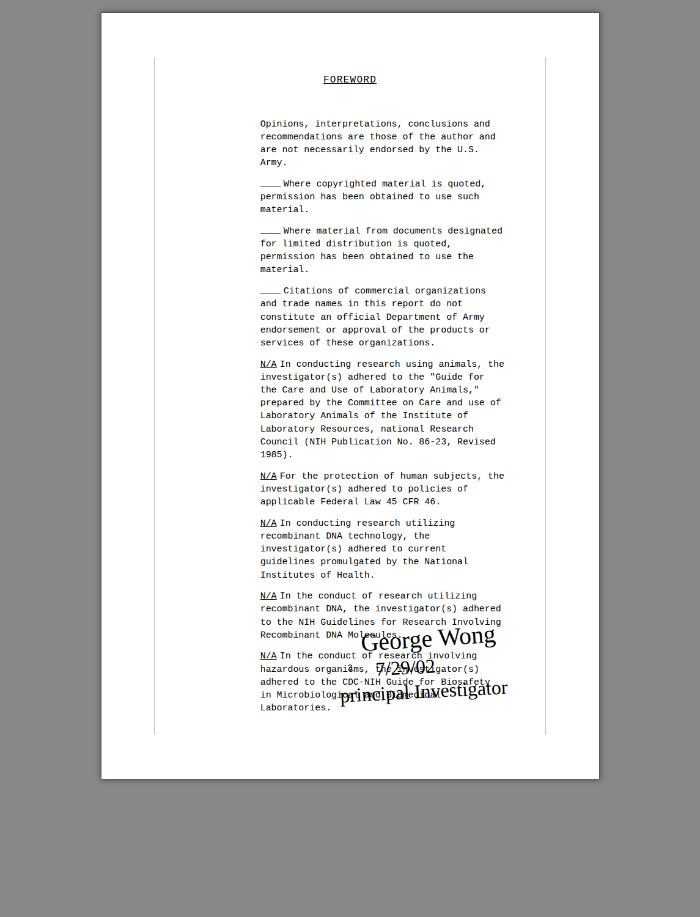FOREWORD
Opinions, interpretations, conclusions and recommendations are those of the author and are not necessarily endorsed by the U.S. Army.
Where copyrighted material is quoted, permission has been obtained to use such material.
Where material from documents designated for limited distribution is quoted, permission has been obtained to use the material.
Citations of commercial organizations and trade names in this report do not constitute an official Department of Army endorsement or approval of the products or services of these organizations.
N/AIn conducting research using animals, the investigator(s) adhered to the "Guide for the Care and Use of Laboratory Animals," prepared by the Committee on Care and use of Laboratory Animals of the Institute of Laboratory Resources, national Research Council (NIH Publication No. 86-23, Revised 1985).
N/AFor the protection of human subjects, the investigator(s) adhered to policies of applicable Federal Law 45 CFR 46.
N/AIn conducting research utilizing recombinant DNA technology, the investigator(s) adhered to current guidelines promulgated by the National Institutes of Health.
N/AIn the conduct of research utilizing recombinant DNA, the investigator(s) adhered to the NIH Guidelines for Research Involving Recombinant DNA Molecules.
N/AIn the conduct of research involving hazardous organisms, the investigator(s) adhered to the CDC-NIH Guide for Biosafety in Microbiological and Biomedical Laboratories.
3
George Wong
7/29/02
principal Investigator